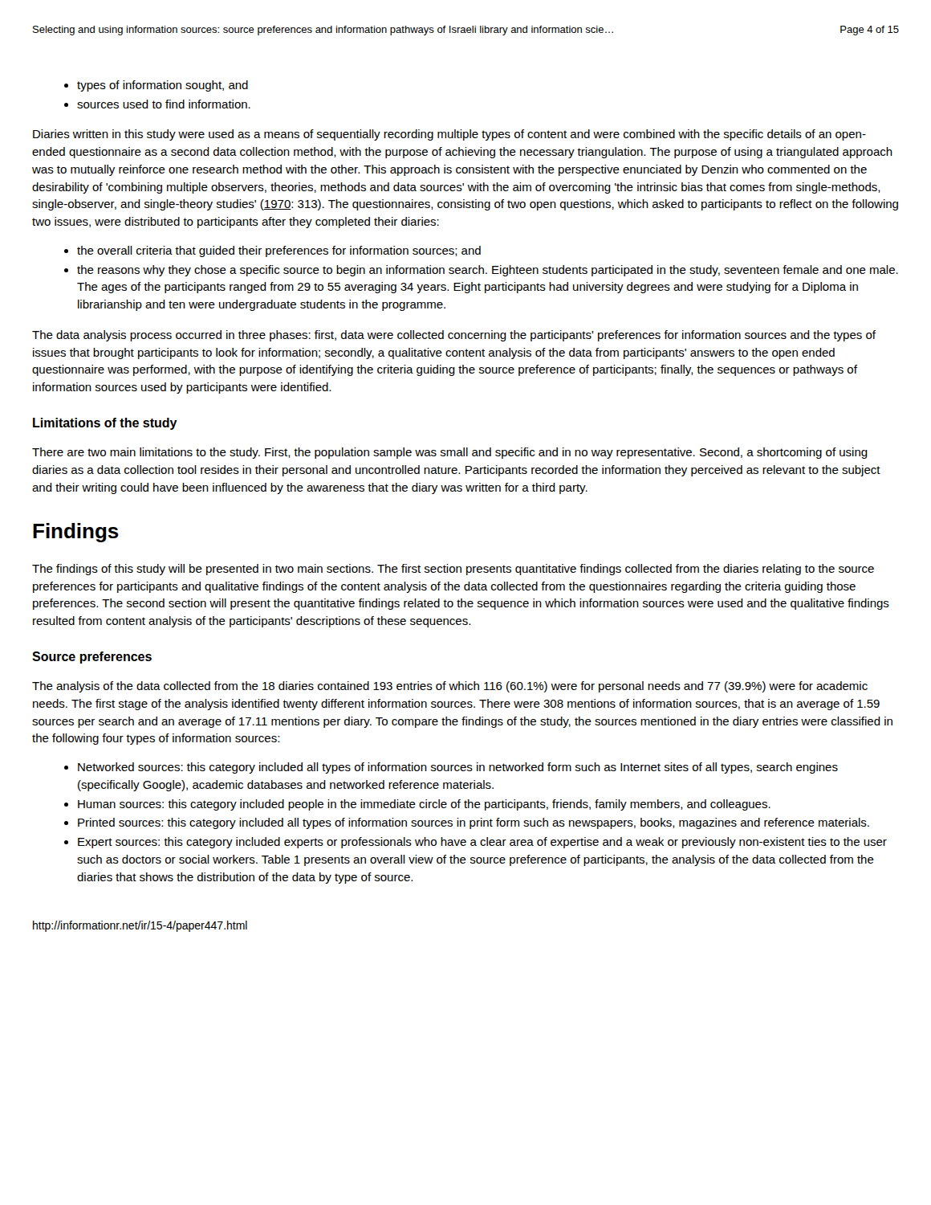Page 4 of 15 Selecting and using information sources: source preferences and information pathways of Israeli library and information scie…
types of information sought, and
sources used to find information.
Diaries written in this study were used as a means of sequentially recording multiple types of content and were combined with the specific details of an open-ended questionnaire as a second data collection method, with the purpose of achieving the necessary triangulation. The purpose of using a triangulated approach was to mutually reinforce one research method with the other. This approach is consistent with the perspective enunciated by Denzin who commented on the desirability of 'combining multiple observers, theories, methods and data sources' with the aim of overcoming 'the intrinsic bias that comes from single-methods, single-observer, and single-theory studies' (1970: 313). The questionnaires, consisting of two open questions, which asked to participants to reflect on the following two issues, were distributed to participants after they completed their diaries:
the overall criteria that guided their preferences for information sources; and
the reasons why they chose a specific source to begin an information search. Eighteen students participated in the study, seventeen female and one male. The ages of the participants ranged from 29 to 55 averaging 34 years. Eight participants had university degrees and were studying for a Diploma in librarianship and ten were undergraduate students in the programme.
The data analysis process occurred in three phases: first, data were collected concerning the participants' preferences for information sources and the types of issues that brought participants to look for information; secondly, a qualitative content analysis of the data from participants' answers to the open ended questionnaire was performed, with the purpose of identifying the criteria guiding the source preference of participants; finally, the sequences or pathways of information sources used by participants were identified.
Limitations of the study
There are two main limitations to the study. First, the population sample was small and specific and in no way representative. Second, a shortcoming of using diaries as a data collection tool resides in their personal and uncontrolled nature. Participants recorded the information they perceived as relevant to the subject and their writing could have been influenced by the awareness that the diary was written for a third party.
Findings
The findings of this study will be presented in two main sections. The first section presents quantitative findings collected from the diaries relating to the source preferences for participants and qualitative findings of the content analysis of the data collected from the questionnaires regarding the criteria guiding those preferences. The second section will present the quantitative findings related to the sequence in which information sources were used and the qualitative findings resulted from content analysis of the participants' descriptions of these sequences.
Source preferences
The analysis of the data collected from the 18 diaries contained 193 entries of which 116 (60.1%) were for personal needs and 77 (39.9%) were for academic needs. The first stage of the analysis identified twenty different information sources. There were 308 mentions of information sources, that is an average of 1.59 sources per search and an average of 17.11 mentions per diary. To compare the findings of the study, the sources mentioned in the diary entries were classified in the following four types of information sources:
Networked sources: this category included all types of information sources in networked form such as Internet sites of all types, search engines (specifically Google), academic databases and networked reference materials.
Human sources: this category included people in the immediate circle of the participants, friends, family members, and colleagues.
Printed sources: this category included all types of information sources in print form such as newspapers, books, magazines and reference materials.
Expert sources: this category included experts or professionals who have a clear area of expertise and a weak or previously non-existent ties to the user such as doctors or social workers. Table 1 presents an overall view of the source preference of participants, the analysis of the data collected from the diaries that shows the distribution of the data by type of source.
http://informationr.net/ir/15-4/paper447.html